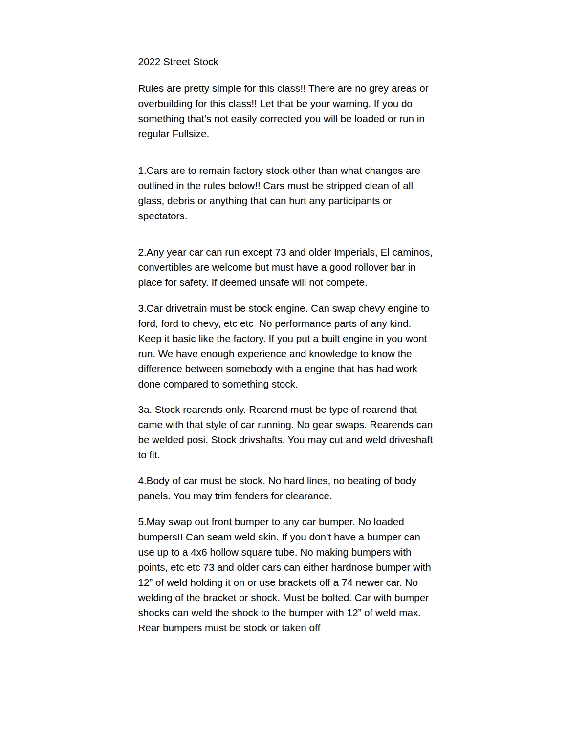2022 Street Stock
Rules are pretty simple for this class!! There are no grey areas or overbuilding for this class!! Let that be your warning. If you do something that’s not easily corrected you will be loaded or run in regular Fullsize.
1.Cars are to remain factory stock other than what changes are outlined in the rules below!! Cars must be stripped clean of all glass, debris or anything that can hurt any participants or spectators.
2.Any year car can run except 73 and older Imperials, El caminos, convertibles are welcome but must have a good rollover bar in place for safety. If deemed unsafe will not compete.
3.Car drivetrain must be stock engine. Can swap chevy engine to ford, ford to chevy, etc etc No performance parts of any kind. Keep it basic like the factory. If you put a built engine in you wont run. We have enough experience and knowledge to know the difference between somebody with a engine that has had work done compared to something stock.
3a. Stock rearends only. Rearend must be type of rearend that came with that style of car running. No gear swaps. Rearends can be welded posi. Stock drivshafts. You may cut and weld driveshaft to fit.
4.Body of car must be stock. No hard lines, no beating of body panels. You may trim fenders for clearance.
5.May swap out front bumper to any car bumper. No loaded bumpers!! Can seam weld skin. If you don’t have a bumper can use up to a 4x6 hollow square tube. No making bumpers with points, etc etc 73 and older cars can either hardnose bumper with 12” of weld holding it on or use brackets off a 74 newer car. No welding of the bracket or shock. Must be bolted. Car with bumper shocks can weld the shock to the bumper with 12” of weld max. Rear bumpers must be stock or taken off